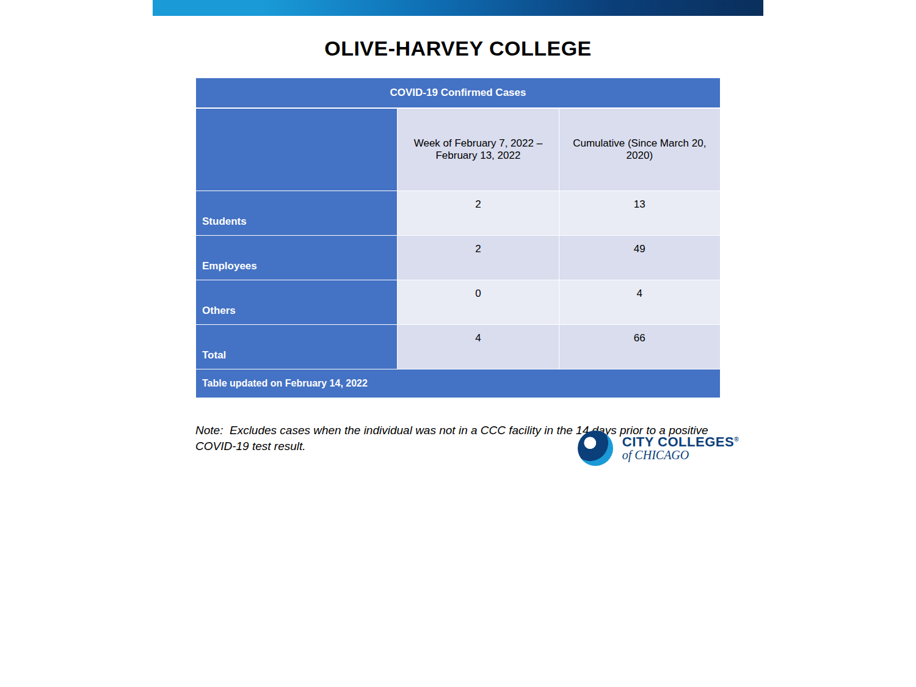OLIVE-HARVEY COLLEGE
COVID-19 Confirmed Cases
| | Week of February 7, 2022 – February 13, 2022 | Cumulative (Since March 20, 2020) |
| --- | --- | --- |
| Students | 2 | 13 |
| Employees | 2 | 49 |
| Others | 0 | 4 |
| Total | 4 | 66 |
| Table updated on February 14, 2022 |
Note: Excludes cases when the individual was not in a CCC facility in the 14 days prior to a positive COVID-19 test result.
CITY COLLEGES®
of CHICAGO